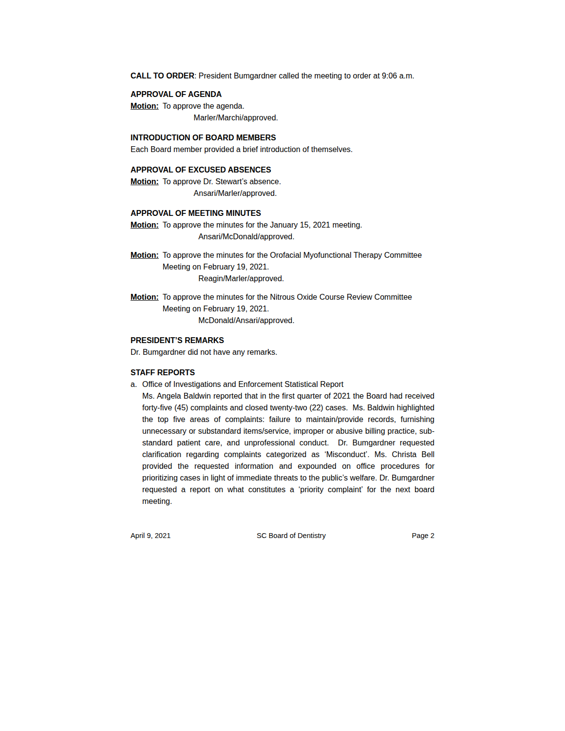CALL TO ORDER: President Bumgardner called the meeting to order at 9:06 a.m.
APPROVAL OF AGENDA
Motion: To approve the agenda.
Marler/Marchi/approved.
INTRODUCTION OF BOARD MEMBERS
Each Board member provided a brief introduction of themselves.
APPROVAL OF EXCUSED ABSENCES
Motion: To approve Dr. Stewart’s absence.
Ansari/Marler/approved.
APPROVAL OF MEETING MINUTES
Motion: To approve the minutes for the January 15, 2021 meeting.
Ansari/McDonald/approved.
Motion: To approve the minutes for the Orofacial Myofunctional Therapy Committee Meeting on February 19, 2021.
Reagin/Marler/approved.
Motion: To approve the minutes for the Nitrous Oxide Course Review Committee Meeting on February 19, 2021.
McDonald/Ansari/approved.
PRESIDENT’S REMARKS
Dr. Bumgardner did not have any remarks.
STAFF REPORTS
a.
Office of Investigations and Enforcement Statistical Report
Ms. Angela Baldwin reported that in the first quarter of 2021 the Board had received forty-five (45) complaints and closed twenty-two (22) cases. Ms. Baldwin highlighted the top five areas of complaints: failure to maintain/provide records, furnishing unnecessary or substandard items/service, improper or abusive billing practice, sub-standard patient care, and unprofessional conduct. Dr. Bumgardner requested clarification regarding complaints categorized as ‘Misconduct’. Ms. Christa Bell provided the requested information and expounded on office procedures for prioritizing cases in light of immediate threats to the public’s welfare. Dr. Bumgardner requested a report on what constitutes a ‘priority complaint’ for the next board meeting.
April 9, 2021 SC Board of Dentistry Page 2